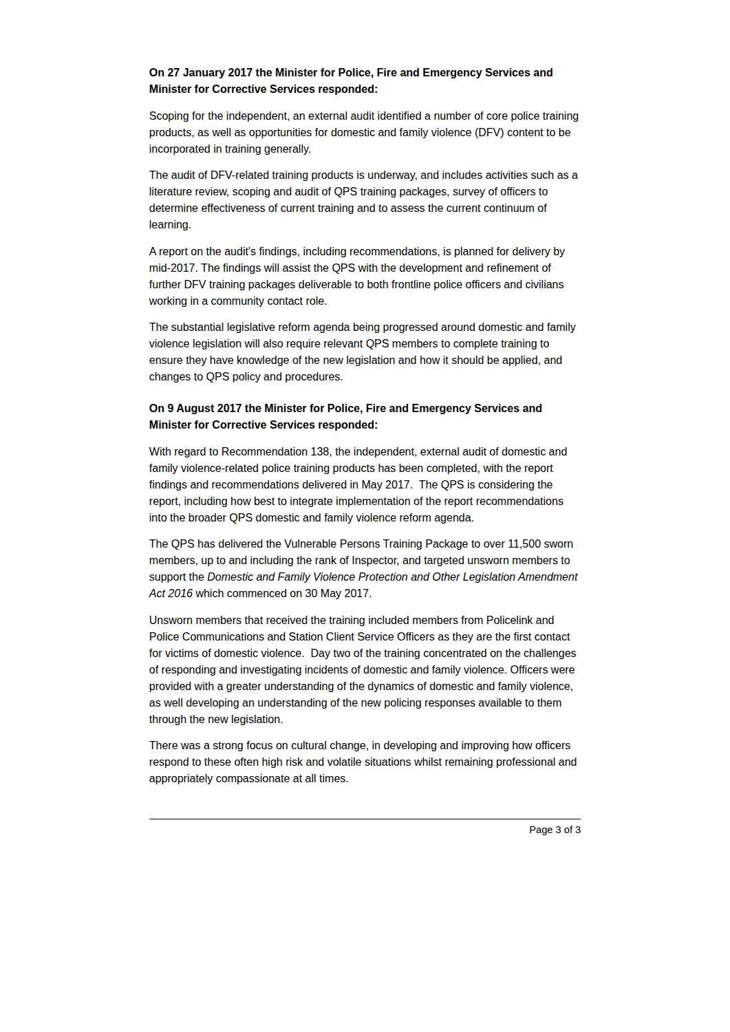On 27 January 2017 the Minister for Police, Fire and Emergency Services and Minister for Corrective Services responded:
Scoping for the independent, an external audit identified a number of core police training products, as well as opportunities for domestic and family violence (DFV) content to be incorporated in training generally.
The audit of DFV-related training products is underway, and includes activities such as a literature review, scoping and audit of QPS training packages, survey of officers to determine effectiveness of current training and to assess the current continuum of learning.
A report on the audit's findings, including recommendations, is planned for delivery by mid-2017. The findings will assist the QPS with the development and refinement of further DFV training packages deliverable to both frontline police officers and civilians working in a community contact role.
The substantial legislative reform agenda being progressed around domestic and family violence legislation will also require relevant QPS members to complete training to ensure they have knowledge of the new legislation and how it should be applied, and changes to QPS policy and procedures.
On 9 August 2017 the Minister for Police, Fire and Emergency Services and Minister for Corrective Services responded:
With regard to Recommendation 138, the independent, external audit of domestic and family violence-related police training products has been completed, with the report findings and recommendations delivered in May 2017. The QPS is considering the report, including how best to integrate implementation of the report recommendations into the broader QPS domestic and family violence reform agenda.
The QPS has delivered the Vulnerable Persons Training Package to over 11,500 sworn members, up to and including the rank of Inspector, and targeted unsworn members to support the Domestic and Family Violence Protection and Other Legislation Amendment Act 2016 which commenced on 30 May 2017.
Unsworn members that received the training included members from Policelink and Police Communications and Station Client Service Officers as they are the first contact for victims of domestic violence. Day two of the training concentrated on the challenges of responding and investigating incidents of domestic and family violence. Officers were provided with a greater understanding of the dynamics of domestic and family violence, as well developing an understanding of the new policing responses available to them through the new legislation.
There was a strong focus on cultural change, in developing and improving how officers respond to these often high risk and volatile situations whilst remaining professional and appropriately compassionate at all times.
Page 3 of 3